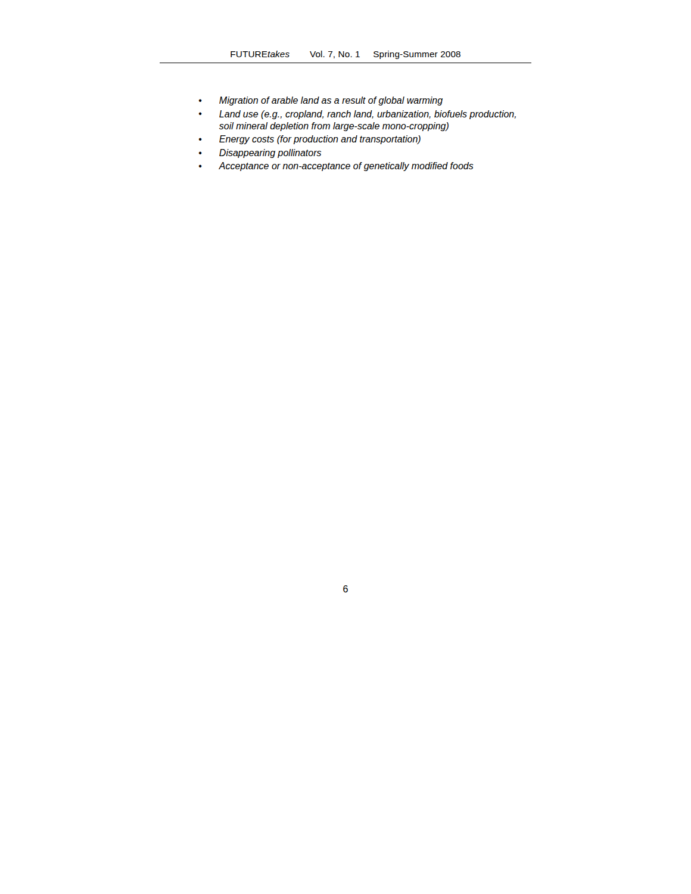FUTUREtakes Vol. 7, No. 1 Spring-Summer 2008
Migration of arable land as a result of global warming
Land use (e.g., cropland, ranch land, urbanization, biofuels production, soil mineral depletion from large-scale mono-cropping)
Energy costs (for production and transportation)
Disappearing pollinators
Acceptance or non-acceptance of genetically modified foods
6